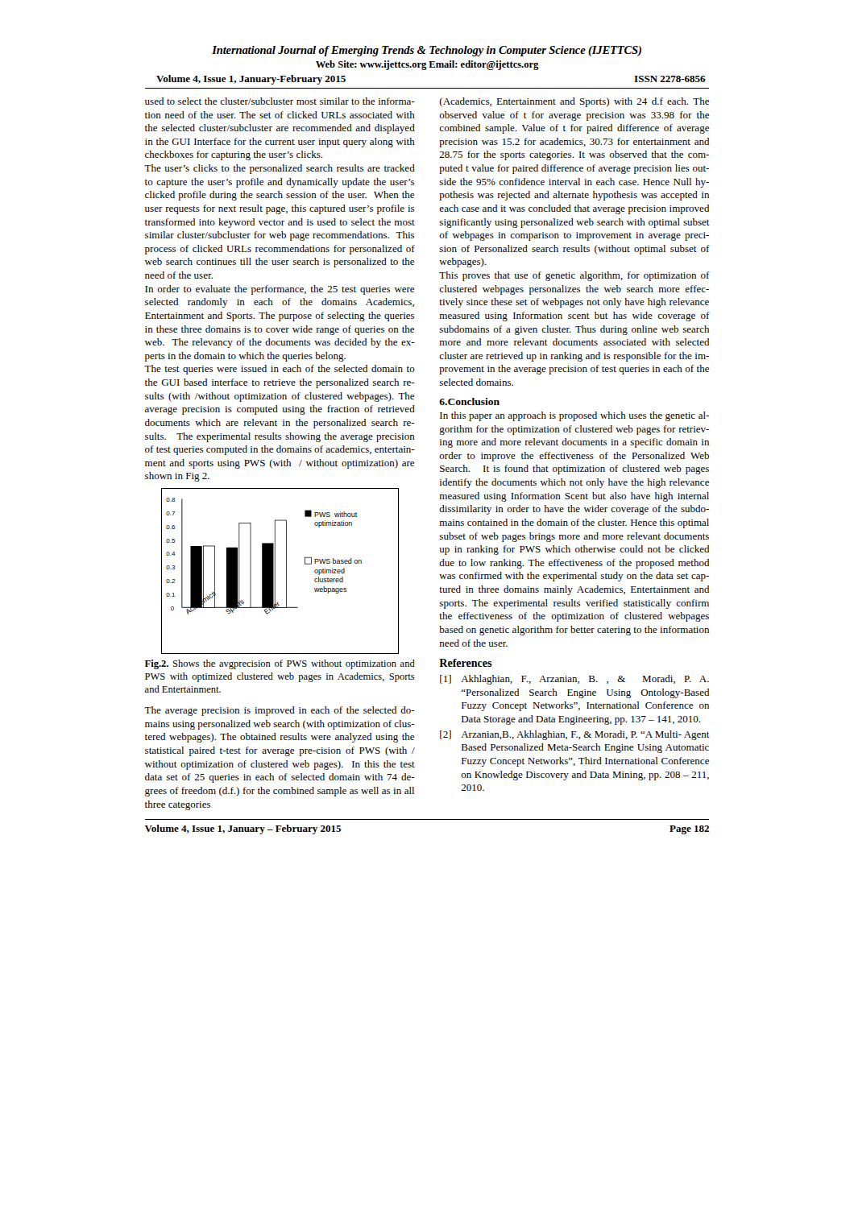International Journal of Emerging Trends & Technology in Computer Science (IJETTCS)
Web Site: www.ijettcs.org Email: editor@ijettcs.org
Volume 4, Issue 1, January-February 2015
ISSN 2278-6856
used to select the cluster/subcluster most similar to the information need of the user. The set of clicked URLs associated with the selected cluster/subcluster are recommended and displayed in the GUI Interface for the current user input query along with checkboxes for capturing the user’s clicks.
The user’s clicks to the personalized search results are tracked to capture the user’s profile and dynamically update the user’s clicked profile during the search session of the user. When the user requests for next result page, this captured user’s profile is transformed into keyword vector and is used to select the most similar cluster/subcluster for web page recommendations. This process of clicked URLs recommendations for personalized of web search continues till the user search is personalized to the need of the user.
In order to evaluate the performance, the 25 test queries were selected randomly in each of the domains Academics, Entertainment and Sports. The purpose of selecting the queries in these three domains is to cover wide range of queries on the web. The relevancy of the documents was decided by the experts in the domain to which the queries belong.
The test queries were issued in each of the selected domain to the GUI based interface to retrieve the personalized search results (with /without optimization of clustered webpages). The average precision is computed using the fraction of retrieved documents which are relevant in the personalized search results. The experimental results showing the average precision of test queries computed in the domains of academics, entertainment and sports using PWS (with / without optimization) are shown in Fig 2.
0.8 0.7 0.6 0.5 0.4 0.3 0.2 0.1 0 Academics Sports Enter PWS without optimization PWS based on optimized clustered webpages
Fig.2. Shows the avgprecision of PWS without optimization and PWS with optimized clustered web pages in Academics, Sports and Entertainment.
The average precision is improved in each of the selected domains using personalized web search (with optimization of clustered webpages). The obtained results were analyzed using the statistical paired t-test for average pre-cision of PWS (with / without optimization of clustered web pages). In this the test data set of 25 queries in each of selected domain with 74 degrees of freedom (d.f.) for the combined sample as well as in all three categories
(Academics, Entertainment and Sports) with 24 d.f each. The observed value of t for average precision was 33.98 for the combined sample. Value of t for paired difference of average precision was 15.2 for academics, 30.73 for entertainment and 28.75 for the sports categories. It was observed that the computed t value for paired difference of average precision lies outside the 95% confidence interval in each case. Hence Null hypothesis was rejected and alternate hypothesis was accepted in each case and it was concluded that average precision improved significantly using personalized web search with optimal subset of webpages in comparison to improvement in average precision of Personalized search results (without optimal subset of webpages).
This proves that use of genetic algorithm, for optimization of clustered webpages personalizes the web search more effectively since these set of webpages not only have high relevance measured using Information scent but has wide coverage of subdomains of a given cluster. Thus during online web search more and more relevant documents associated with selected cluster are retrieved up in ranking and is responsible for the improvement in the average precision of test queries in each of the selected domains.
6.Conclusion
In this paper an approach is proposed which uses the genetic algorithm for the optimization of clustered web pages for retrieving more and more relevant documents in a specific domain in order to improve the effectiveness of the Personalized Web Search. It is found that optimization of clustered web pages identify the documents which not only have the high relevance measured using Information Scent but also have high internal dissimilarity in order to have the wider coverage of the subdomains contained in the domain of the cluster. Hence this optimal subset of web pages brings more and more relevant documents up in ranking for PWS which otherwise could not be clicked due to low ranking. The effectiveness of the proposed method was confirmed with the experimental study on the data set captured in three domains mainly Academics, Entertainment and sports. The experimental results verified statistically confirm the effectiveness of the optimization of clustered webpages based on genetic algorithm for better catering to the information need of the user.
References
[1] Akhlaghian, F., Arzanian, B. , & Moradi, P. A. “Personalized Search Engine Using Ontology-Based Fuzzy Concept Networks”, International Conference on Data Storage and Data Engineering, pp. 137 – 141, 2010.
[2] Arzanian,B., Akhlaghian, F., & Moradi, P. “A Multi- Agent Based Personalized Meta-Search Engine Using Automatic Fuzzy Concept Networks”, Third International Conference on Knowledge Discovery and Data Mining, pp. 208 – 211, 2010.
Volume 4, Issue 1, January – February 2015
Page 182